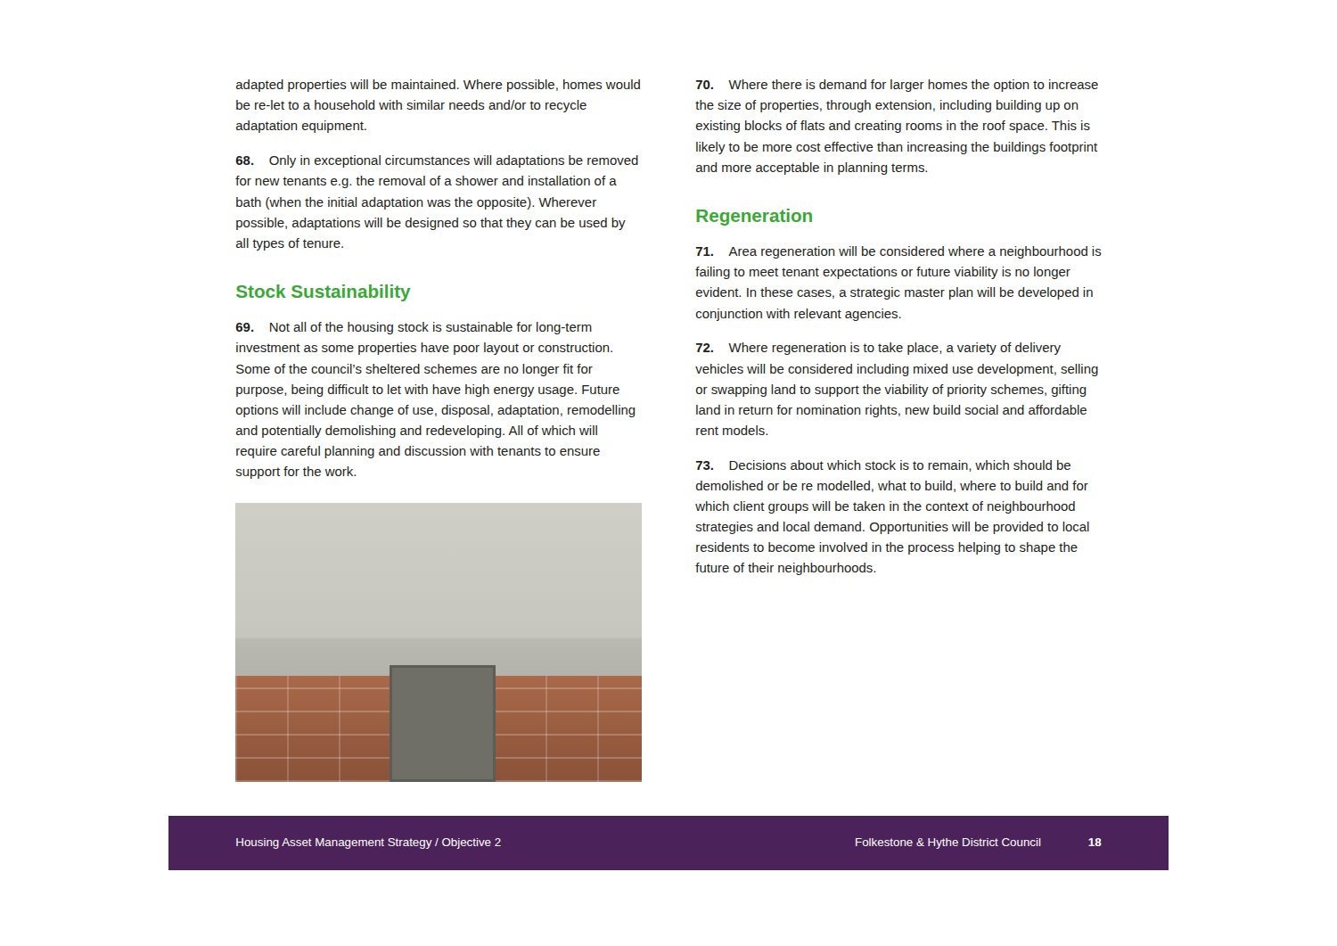adapted properties will be maintained. Where possible, homes would be re-let to a household with similar needs and/or to recycle adaptation equipment.
68. Only in exceptional circumstances will adaptations be removed for new tenants e.g. the removal of a shower and installation of a bath (when the initial adaptation was the opposite). Wherever possible, adaptations will be designed so that they can be used by all types of tenure.
Stock Sustainability
69. Not all of the housing stock is sustainable for long-term investment as some properties have poor layout or construction. Some of the council’s sheltered schemes are no longer fit for purpose, being difficult to let with have high energy usage. Future options will include change of use, disposal, adaptation, remodelling and potentially demolishing and redeveloping. All of which will require careful planning and discussion with tenants to ensure support for the work.
70. Where there is demand for larger homes the option to increase the size of properties, through extension, including building up on existing blocks of flats and creating rooms in the roof space. This is likely to be more cost effective than increasing the buildings footprint and more acceptable in planning terms.
Regeneration
71. Area regeneration will be considered where a neighbourhood is failing to meet tenant expectations or future viability is no longer evident. In these cases, a strategic master plan will be developed in conjunction with relevant agencies.
72. Where regeneration is to take place, a variety of delivery vehicles will be considered including mixed use development, selling or swapping land to support the viability of priority schemes, gifting land in return for nomination rights, new build social and affordable rent models.
73. Decisions about which stock is to remain, which should be demolished or be re modelled, what to build, where to build and for which client groups will be taken in the context of neighbourhood strategies and local demand. Opportunities will be provided to local residents to become involved in the process helping to shape the future of their neighbourhoods.
Housing Asset Management Strategy / Objective 2
Folkestone & Hythe District Council 18